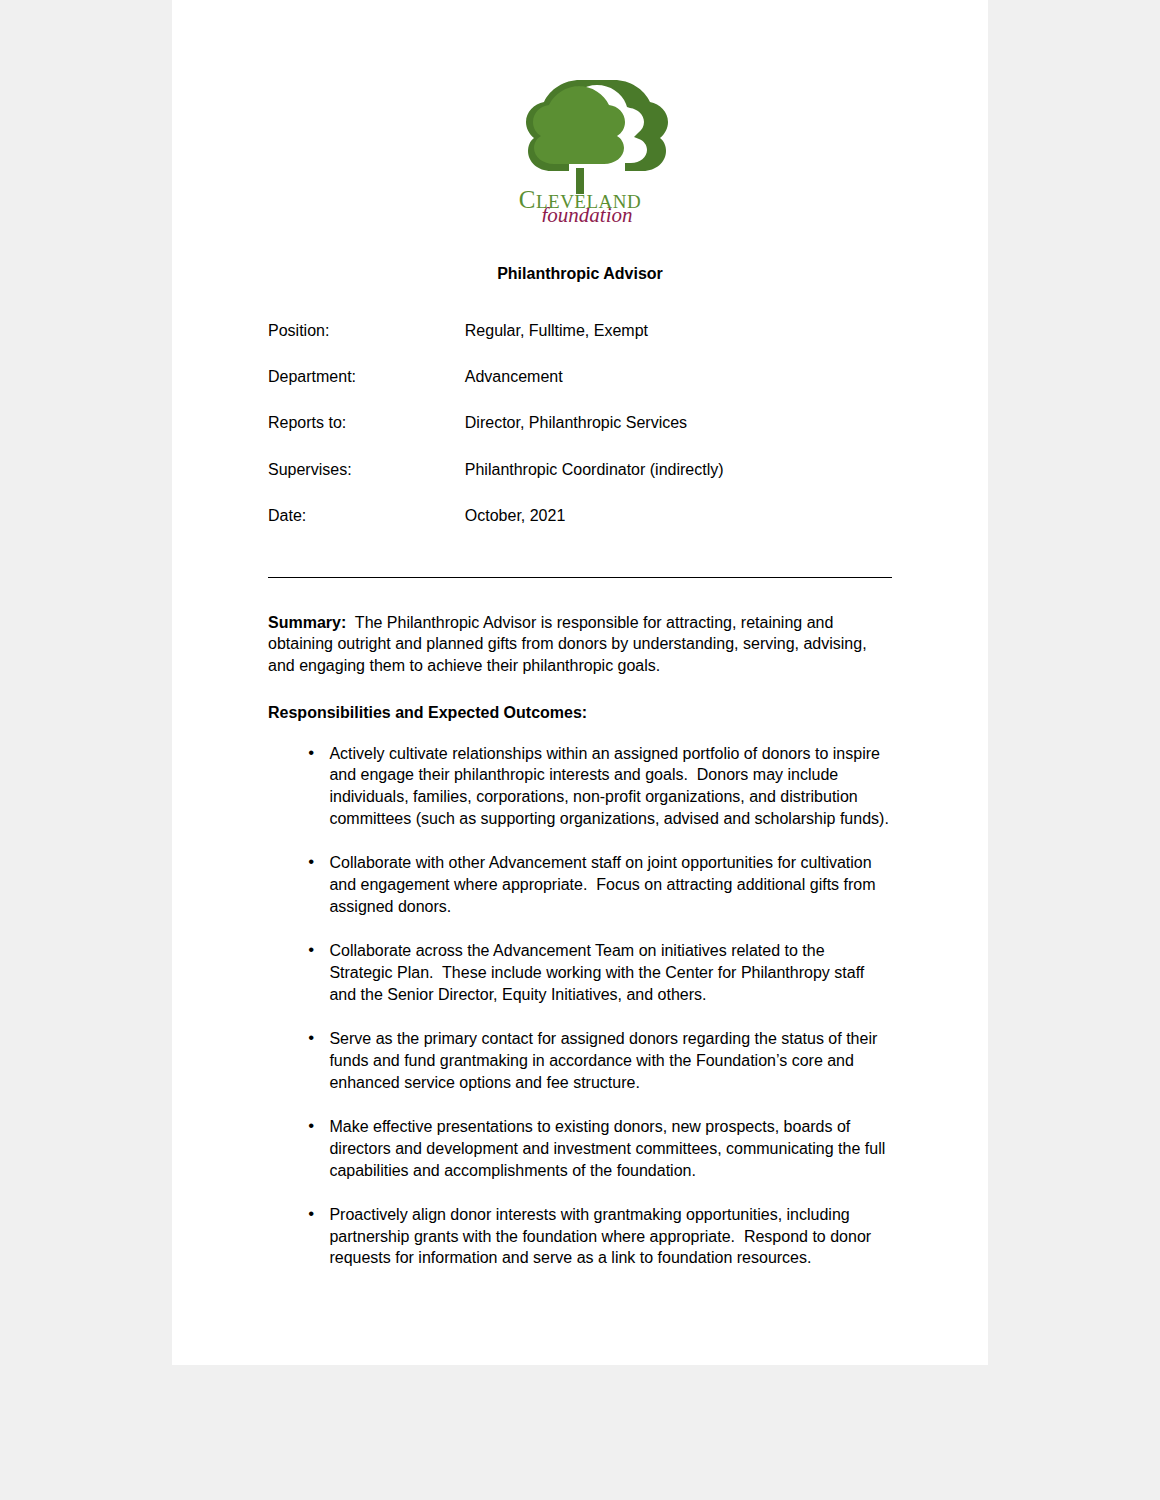CLEVELAND foundation
Philanthropic Advisor
| Position: | Regular, Fulltime, Exempt |
| Department: | Advancement |
| Reports to: | Director, Philanthropic Services |
| Supervises: | Philanthropic Coordinator (indirectly) |
| Date: | October, 2021 |
Summary: The Philanthropic Advisor is responsible for attracting, retaining and obtaining outright and planned gifts from donors by understanding, serving, advising, and engaging them to achieve their philanthropic goals.
Responsibilities and Expected Outcomes:
Actively cultivate relationships within an assigned portfolio of donors to inspire and engage their philanthropic interests and goals. Donors may include individuals, families, corporations, non-profit organizations, and distribution committees (such as supporting organizations, advised and scholarship funds).
Collaborate with other Advancement staff on joint opportunities for cultivation and engagement where appropriate. Focus on attracting additional gifts from assigned donors.
Collaborate across the Advancement Team on initiatives related to the Strategic Plan. These include working with the Center for Philanthropy staff and the Senior Director, Equity Initiatives, and others.
Serve as the primary contact for assigned donors regarding the status of their funds and fund grantmaking in accordance with the Foundation’s core and enhanced service options and fee structure.
Make effective presentations to existing donors, new prospects, boards of directors and development and investment committees, communicating the full capabilities and accomplishments of the foundation.
Proactively align donor interests with grantmaking opportunities, including partnership grants with the foundation where appropriate. Respond to donor requests for information and serve as a link to foundation resources.